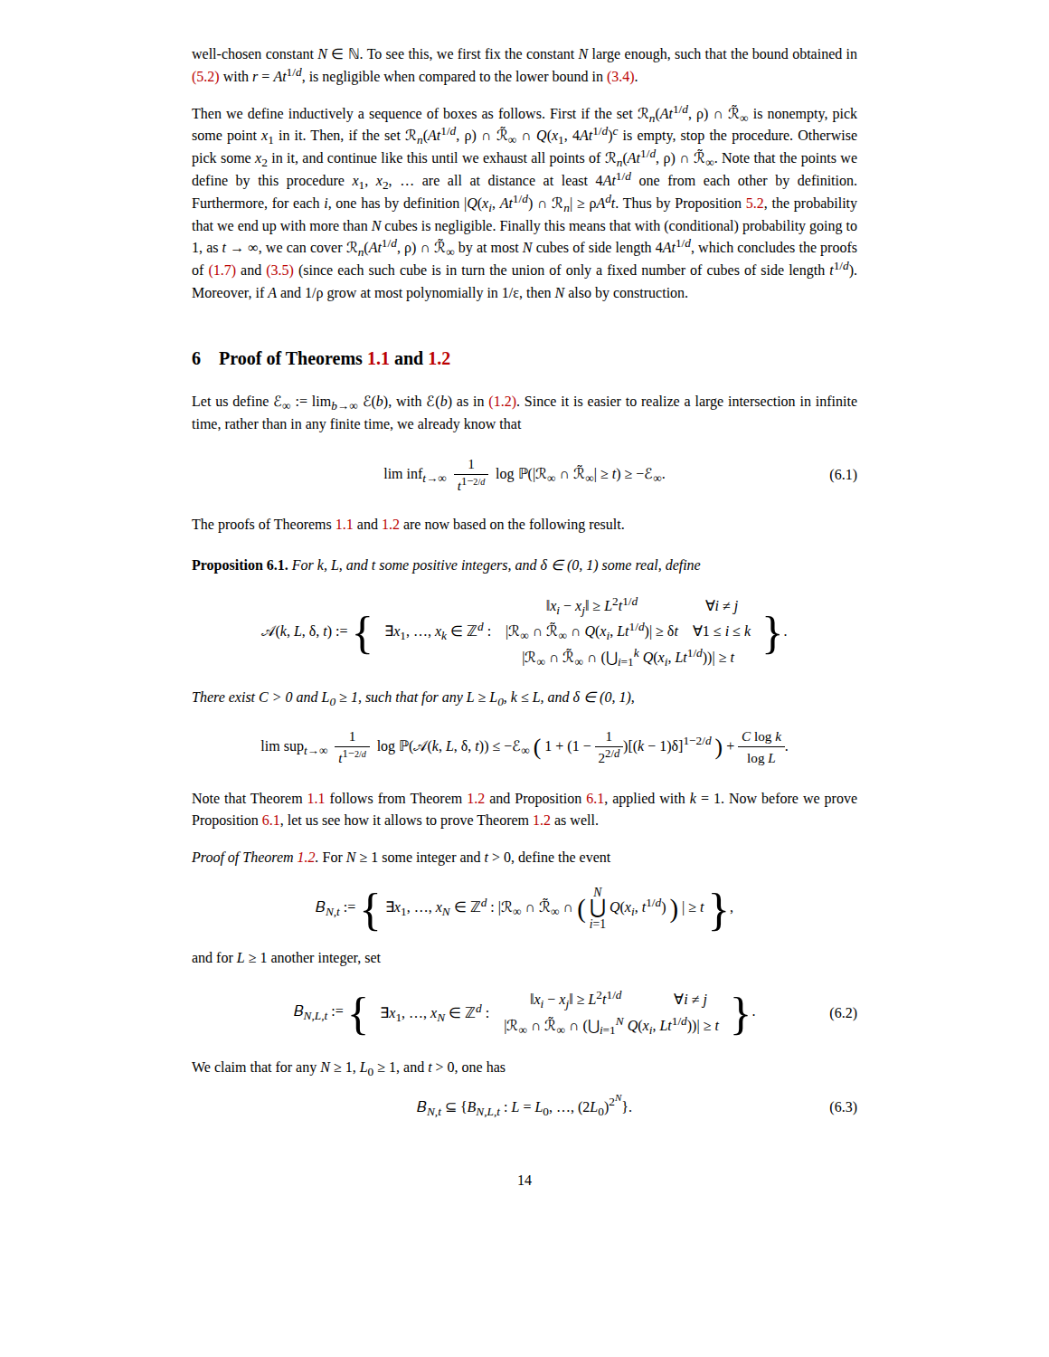well-chosen constant N ∈ ℕ. To see this, we first fix the constant N large enough, such that the bound obtained in (5.2) with r = At1/d, is negligible when compared to the lower bound in (3.4).
Then we define inductively a sequence of boxes as follows. First if the set ℛn(At1/d, ρ) ∩ ℛ̃∞ is nonempty, pick some point x1 in it. Then, if the set ℛn(At1/d, ρ) ∩ ℛ̃∞ ∩ Q(x1, 4At1/d)c is empty, stop the procedure. Otherwise pick some x2 in it, and continue like this until we exhaust all points of ℛn(At1/d, ρ) ∩ ℛ̃∞. Note that the points we define by this procedure x1, x2, … are all at distance at least 4At1/d one from each other by definition. Furthermore, for each i, one has by definition |Q(xi, At1/d) ∩ ℛn| ≥ ρAdt. Thus by Proposition 5.2, the probability that we end up with more than N cubes is negligible. Finally this means that with (conditional) probability going to 1, as t → ∞, we can cover ℛn(At1/d, ρ) ∩ ℛ̃∞ by at most N cubes of side length 4At1/d, which concludes the proofs of (1.7) and (3.5) (since each such cube is in turn the union of only a fixed number of cubes of side length t1/d). Moreover, if A and 1/ρ grow at most polynomially in 1/ε, then N also by construction.
6 Proof of Theorems 1.1 and 1.2
Let us define ℰ∞ := limb→∞ ℰ(b), with ℰ(b) as in (1.2). Since it is easier to realize a large intersection in infinite time, rather than in any finite time, we already know that
lim inft→∞ 1 t1−2/d log ℙ(|ℛ∞ ∩ ℛ̃∞| ≥ t) ≥ −ℰ∞. (6.1)
The proofs of Theorems 1.1 and 1.2 are now based on the following result.
Proposition 6.1. For k, L, and t some positive integers, and δ ∈ (0, 1) some real, define
𝒜(k, L, δ, t) := {
| ∃ x 1 , …, x k ∈ ℤ d : | ‖ x i − x j ‖ ≥ L 2 t 1/ d | ∀ i ≠ j |
| /ℛ ∞ ∩ ℛ̃ ∞ ∩ Q ( x i , Lt 1/ d )/ ≥ δ t | ∀1 ≤ i ≤ k |
| /ℛ ∞ ∩ ℛ̃ ∞ ∩ (⋃ i =1 k Q ( x i , Lt 1/ d ))/ ≥ t |
}.
There exist C > 0 and L0 ≥ 1, such that for any L ≥ L0, k ≤ L, and δ ∈ (0, 1),
lim supt→∞ 1 t1−2/d log ℙ(𝒜(k, L, δ, t)) ≤ −ℰ∞ ( 1 + (1 − 122/d)[(k − 1)δ]1−2/d ) + C log k log L.
Note that Theorem 1.1 follows from Theorem 1.2 and Proposition 6.1, applied with k = 1. Now before we prove Proposition 6.1, let us see how it allows to prove Theorem 1.2 as well.
Proof of Theorem 1.2. For N ≥ 1 some integer and t > 0, define the event
𝐵N,t := { ∃x1, …, xN ∈ ℤd : |ℛ∞ ∩ ℛ̃∞ ∩ ( N ⋃ i=1 Q(xi, t1/d) ) | ≥ t },
and for L ≥ 1 another integer, set
𝐵N,L,t := {
| ∃ x 1 , …, x N ∈ ℤ d : | ‖ x i − x j ‖ ≥ L 2 t 1/ d | ∀ i ≠ j |
| /ℛ ∞ ∩ ℛ̃ ∞ ∩ (⋃ i =1 N Q ( x i , Lt 1/ d ))/ ≥ t |
}. (6.2)
We claim that for any N ≥ 1, L0 ≥ 1, and t > 0, one has
𝐵N,t ⊆ {BN,L,t : L = L0, …, (2L0)2N}. (6.3)
14